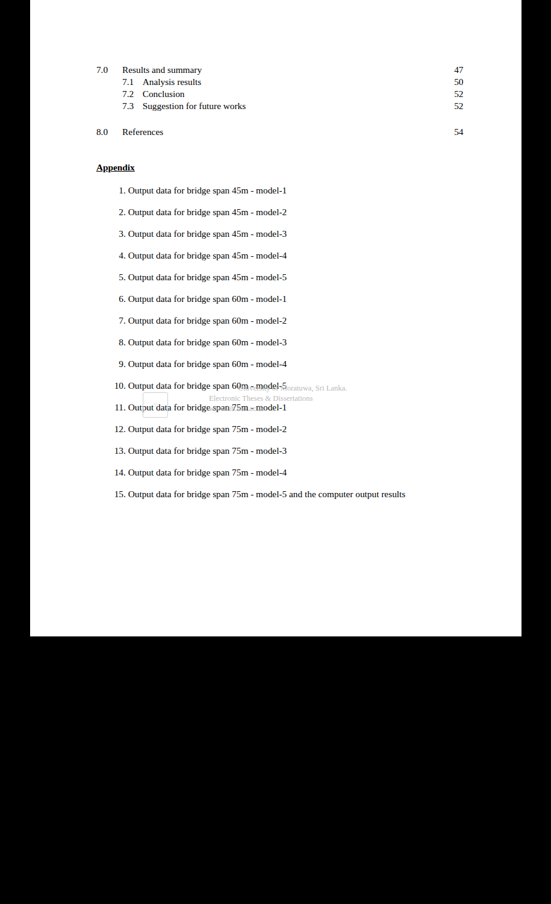| 7.0 | Results and summary | 47 |
| | 7.1 Analysis results | 50 |
| | 7.2 Conclusion | 52 |
| | 7.3 Suggestion for future works | 52 |
| 8.0 | References | 54 |
Appendix
Output data for bridge span 45m - model-1
Output data for bridge span 45m - model-2
Output data for bridge span 45m - model-3
Output data for bridge span 45m - model-4
Output data for bridge span 45m - model-5
Output data for bridge span 60m - model-1
Output data for bridge span 60m - model-2
Output data for bridge span 60m - model-3
Output data for bridge span 60m - model-4
Output data for bridge span 60m - model-5
Output data for bridge span 75m - model-1
Output data for bridge span 75m - model-2
Output data for bridge span 75m - model-3
Output data for bridge span 75m - model-4
Output data for bridge span 75m - model-5 and the computer output results
☉
University of Moratuwa, Sri Lanka.
Electronic Theses & Dissertations
www.lib.mrt.ac.lk